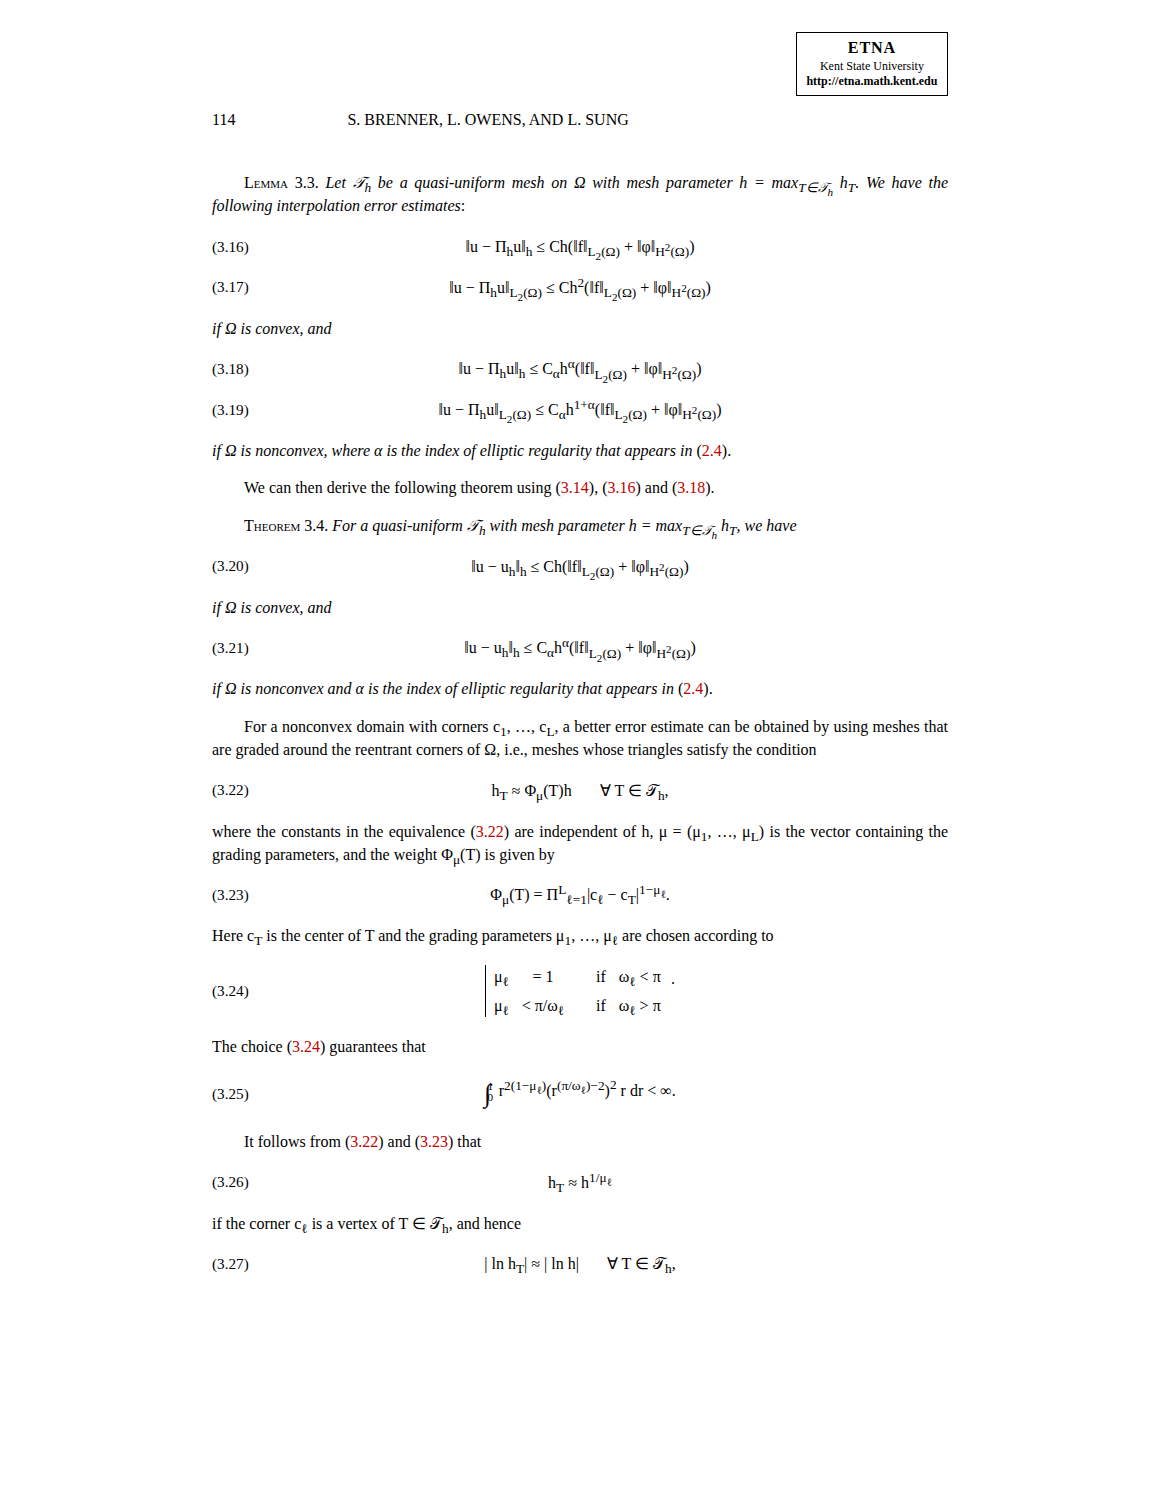ETNA
Kent State University
http://etna.math.kent.edu
114 S. BRENNER, L. OWENS, AND L. SUNG
Lemma 3.3. Let 𝒯h be a quasi-uniform mesh on Ω with mesh parameter h = maxT∈𝒯h hT. We have the following interpolation error estimates:
(3.16)
‖u − Πhu‖h ≤ Ch(‖f‖L2(Ω) + ‖φ‖H2(Ω))
(3.17)
‖u − Πhu‖L2(Ω) ≤ Ch2(‖f‖L2(Ω) + ‖φ‖H2(Ω))
if Ω is convex, and
(3.18)
‖u − Πhu‖h ≤ Cαhα(‖f‖L2(Ω) + ‖φ‖H2(Ω))
(3.19)
‖u − Πhu‖L2(Ω) ≤ Cαh1+α(‖f‖L2(Ω) + ‖φ‖H2(Ω))
if Ω is nonconvex, where α is the index of elliptic regularity that appears in (2.4).
We can then derive the following theorem using (3.14), (3.16) and (3.18).
Theorem 3.4. For a quasi-uniform 𝒯h with mesh parameter h = maxT∈𝒯h hT, we have
(3.20)
‖u − uh‖h ≤ Ch(‖f‖L2(Ω) + ‖φ‖H2(Ω))
if Ω is convex, and
(3.21)
‖u − uh‖h ≤ Cαhα(‖f‖L2(Ω) + ‖φ‖H2(Ω))
if Ω is nonconvex and α is the index of elliptic regularity that appears in (2.4).
For a nonconvex domain with corners c1, …, cL, a better error estimate can be obtained by using meshes that are graded around the reentrant corners of Ω, i.e., meshes whose triangles satisfy the condition
(3.22)
hT ≈ Φμ(T)h ∀ T ∈ 𝒯h,
where the constants in the equivalence (3.22) are independent of h, μ = (μ1, …, μL) is the vector containing the grading parameters, and the weight Φμ(T) is given by
(3.23)
Φμ(T) = ΠLℓ=1|cℓ − cT|1−μℓ.
Here cT is the center of T and the grading parameters μ1, …, μℓ are chosen according to
(3.24)
μℓ= 1 if ωℓ < π μℓ< π/ωℓ if ωℓ > π .
The choice (3.24) guarantees that
(3.25)
∫10 r2(1−μℓ)(r(π/ωℓ)−2)2 r dr < ∞.
It follows from (3.22) and (3.23) that
(3.26)
hT ≈ h1/μℓ
if the corner cℓ is a vertex of T ∈ 𝒯h, and hence
(3.27)
| ln hT| ≈ | ln h| ∀ T ∈ 𝒯h,